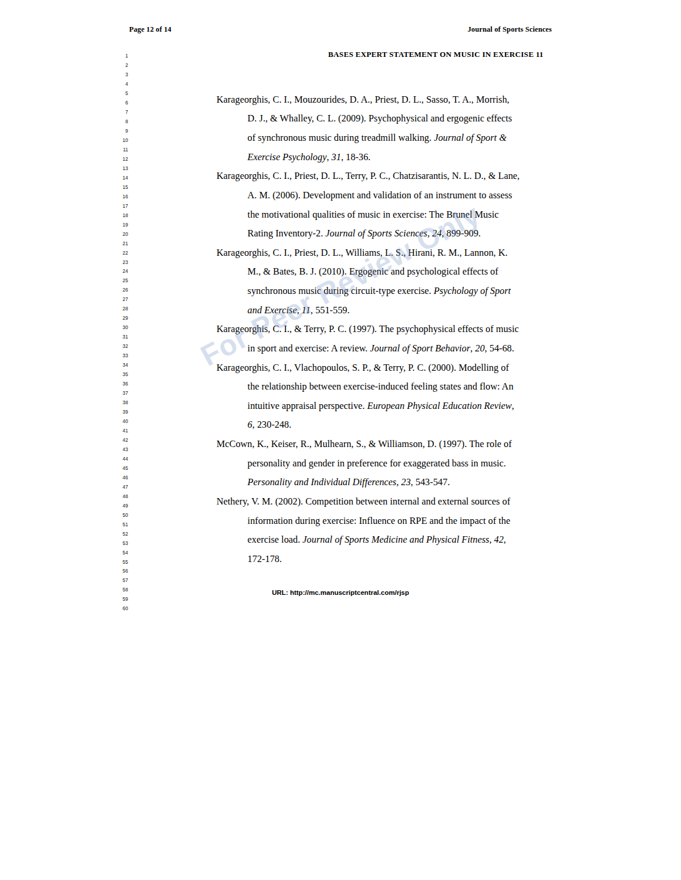Page 12 of 14 Journal of Sports Sciences
BASES EXPERT STATEMENT ON MUSIC IN EXERCISE 11
12345678910 11121314151617181920 21222324252627282930 31323334353637383940 41424344454647484950 51525354555657585960
For Peer Review Only
Karageorghis, C. I., Mouzourides, D. A., Priest, D. L., Sasso, T. A., Morrish, D. J., & Whalley, C. L. (2009). Psychophysical and ergogenic effects of synchronous music during treadmill walking. Journal of Sport & Exercise Psychology, 31, 18-36.
Karageorghis, C. I., Priest, D. L., Terry, P. C., Chatzisarantis, N. L. D., & Lane, A. M. (2006). Development and validation of an instrument to assess the motivational qualities of music in exercise: The Brunel Music Rating Inventory-2. Journal of Sports Sciences, 24, 899-909.
Karageorghis, C. I., Priest, D. L., Williams, L. S., Hirani, R. M., Lannon, K. M., & Bates, B. J. (2010). Ergogenic and psychological effects of synchronous music during circuit-type exercise. Psychology of Sport and Exercise, 11, 551-559.
Karageorghis, C. I., & Terry, P. C. (1997). The psychophysical effects of music in sport and exercise: A review. Journal of Sport Behavior, 20, 54-68.
Karageorghis, C. I., Vlachopoulos, S. P., & Terry, P. C. (2000). Modelling of the relationship between exercise-induced feeling states and flow: An intuitive appraisal perspective. European Physical Education Review, 6, 230-248.
McCown, K., Keiser, R., Mulhearn, S., & Williamson, D. (1997). The role of personality and gender in preference for exaggerated bass in music. Personality and Individual Differences, 23, 543-547.
Nethery, V. M. (2002). Competition between internal and external sources of information during exercise: Influence on RPE and the impact of the exercise load. Journal of Sports Medicine and Physical Fitness, 42, 172-178.
URL: http://mc.manuscriptcentral.com/rjsp